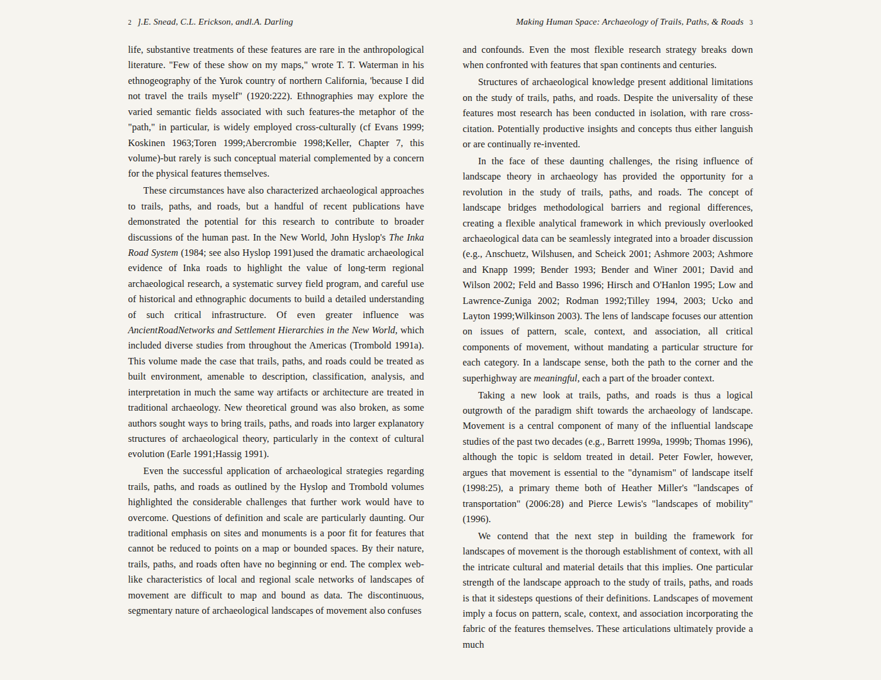2 ].E. Snead, C.L. Erickson, andl.A. Darling
life, substantive treatments of these features are rare in the anthropological literature. "Few of these show on my maps," wrote T. T. Waterman in his ethnogeography of the Yurok country of northern California, 'because I did not travel the trails myself" (1920:222). Ethnographies may explore the varied semantic fields associated with such features-the metaphor of the "path," in particular, is widely employed cross-culturally (cf Evans 1999; Koskinen 1963;Toren 1999;Abercrombie 1998;Keller, Chapter 7, this volume)-but rarely is such conceptual material complemented by a concern for the physical features themselves.
These circumstances have also characterized archaeological approaches to trails, paths, and roads, but a handful of recent publications have demonstrated the potential for this research to contribute to broader discussions of the human past. In the New World, John Hyslop's The Inka Road System (1984; see also Hyslop 1991)used the dramatic archaeological evidence of Inka roads to highlight the value of long-term regional archaeological research, a systematic survey field program, and careful use of historical and ethnographic documents to build a detailed understanding of such critical infrastructure. Of even greater influence was AncientRoadNetworks and Settlement Hierarchies in the New World, which included diverse studies from throughout the Americas (Trombold 1991a). This volume made the case that trails, paths, and roads could be treated as built environment, amenable to description, classification, analysis, and interpretation in much the same way artifacts or architecture are treated in traditional archaeology. New theoretical ground was also broken, as some authors sought ways to bring trails, paths, and roads into larger explanatory structures of archaeological theory, particularly in the context of cultural evolution (Earle 1991;Hassig 1991).
Even the successful application of archaeological strategies regarding trails, paths, and roads as outlined by the Hyslop and Trombold volumes highlighted the considerable challenges that further work would have to overcome. Questions of definition and scale are particularly daunting. Our traditional emphasis on sites and monuments is a poor fit for features that cannot be reduced to points on a map or bounded spaces. By their nature, trails, paths, and roads often have no beginning or end. The complex web-like characteristics of local and regional scale networks of landscapes of movement are difficult to map and bound as data. The discontinuous, segmentary nature of archaeological landscapes of movement also confuses
Making Human Space: Archaeology of Trails, Paths, & Roads 3
and confounds. Even the most flexible research strategy breaks down when confronted with features that span continents and centuries.
Structures of archaeological knowledge present additional limitations on the study of trails, paths, and roads. Despite the universality of these features most research has been conducted in isolation, with rare cross-citation. Potentially productive insights and concepts thus either languish or are continually re-invented.
In the face of these daunting challenges, the rising influence of landscape theory in archaeology has provided the opportunity for a revolution in the study of trails, paths, and roads. The concept of landscape bridges methodological barriers and regional differences, creating a flexible analytical framework in which previously overlooked archaeological data can be seamlessly integrated into a broader discussion (e.g., Anschuetz, Wilshusen, and Scheick 2001; Ashmore 2003; Ashmore and Knapp 1999; Bender 1993; Bender and Winer 2001; David and Wilson 2002; Feld and Basso 1996; Hirsch and O'Hanlon 1995; Low and Lawrence-Zuniga 2002; Rodman 1992;Tilley 1994, 2003; Ucko and Layton 1999;Wilkinson 2003). The lens of landscape focuses our attention on issues of pattern, scale, context, and association, all critical components of movement, without mandating a particular structure for each category. In a landscape sense, both the path to the corner and the superhighway are meaningful, each a part of the broader context.
Taking a new look at trails, paths, and roads is thus a logical outgrowth of the paradigm shift towards the archaeology of landscape. Movement is a central component of many of the influential landscape studies of the past two decades (e.g., Barrett 1999a, 1999b; Thomas 1996), although the topic is seldom treated in detail. Peter Fowler, however, argues that movement is essential to the "dynamism" of landscape itself (1998:25), a primary theme both of Heather Miller's "landscapes of transportation" (2006:28) and Pierce Lewis's "landscapes of mobility" (1996).
We contend that the next step in building the framework for landscapes of movement is the thorough establishment of context, with all the intricate cultural and material details that this implies. One particular strength of the landscape approach to the study of trails, paths, and roads is that it sidesteps questions of their definitions. Landscapes of movement imply a focus on pattern, scale, context, and association incorporating the fabric of the features themselves. These articulations ultimately provide a much